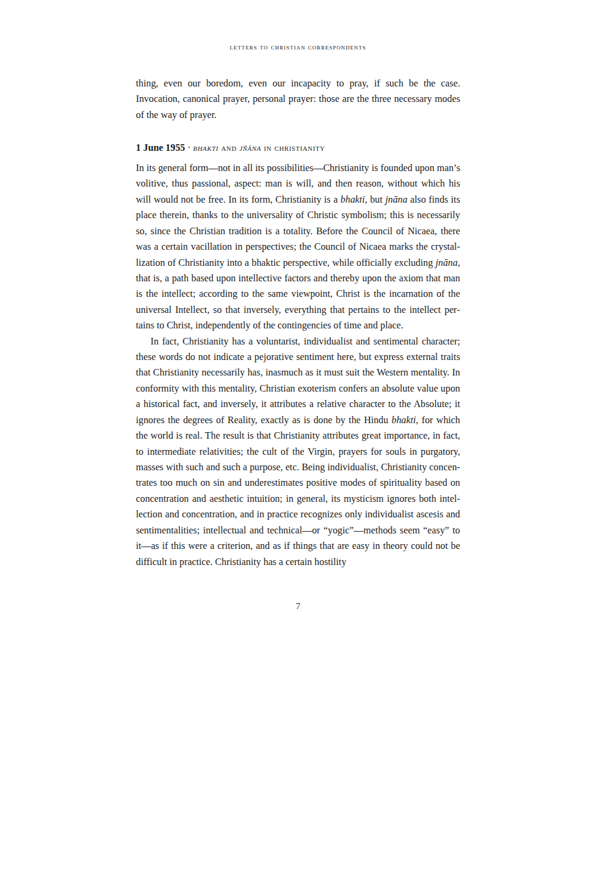letters to christian correspondents
thing, even our boredom, even our incapacity to pray, if such be the case. Invocation, canonical prayer, personal prayer: those are the three necessary modes of the way of prayer.
1 June 1955 · bhakti and jñāna in christianity
In its general form—not in all its possibilities—Christianity is founded upon man’s volitive, thus passional, aspect: man is will, and then reason, without which his will would not be free. In its form, Christianity is a bhakti, but jnāna also finds its place therein, thanks to the universality of Christic symbolism; this is necessarily so, since the Christian tradition is a totality. Before the Council of Nicaea, there was a certain vacillation in perspectives; the Council of Nicaea marks the crystallization of Christianity into a bhaktic perspective, while officially excluding jnāna, that is, a path based upon intellective factors and thereby upon the axiom that man is the intellect; according to the same viewpoint, Christ is the incarnation of the universal Intellect, so that inversely, everything that pertains to the intellect pertains to Christ, independently of the contingencies of time and place.
In fact, Christianity has a voluntarist, individualist and sentimental character; these words do not indicate a pejorative sentiment here, but express external traits that Christianity necessarily has, inasmuch as it must suit the Western mentality. In conformity with this mentality, Christian exoterism confers an absolute value upon a historical fact, and inversely, it attributes a relative character to the Absolute; it ignores the degrees of Reality, exactly as is done by the Hindu bhakti, for which the world is real. The result is that Christianity attributes great importance, in fact, to intermediate relativities; the cult of the Virgin, prayers for souls in purgatory, masses with such and such a purpose, etc. Being individualist, Christianity concentrates too much on sin and underestimates positive modes of spirituality based on concentration and aesthetic intuition; in general, its mysticism ignores both intellection and concentration, and in practice recognizes only individualist ascesis and sentimentalities; intellectual and technical—or “yogic”—methods seem “easy” to it—as if this were a criterion, and as if things that are easy in theory could not be difficult in practice. Christianity has a certain hostility
7